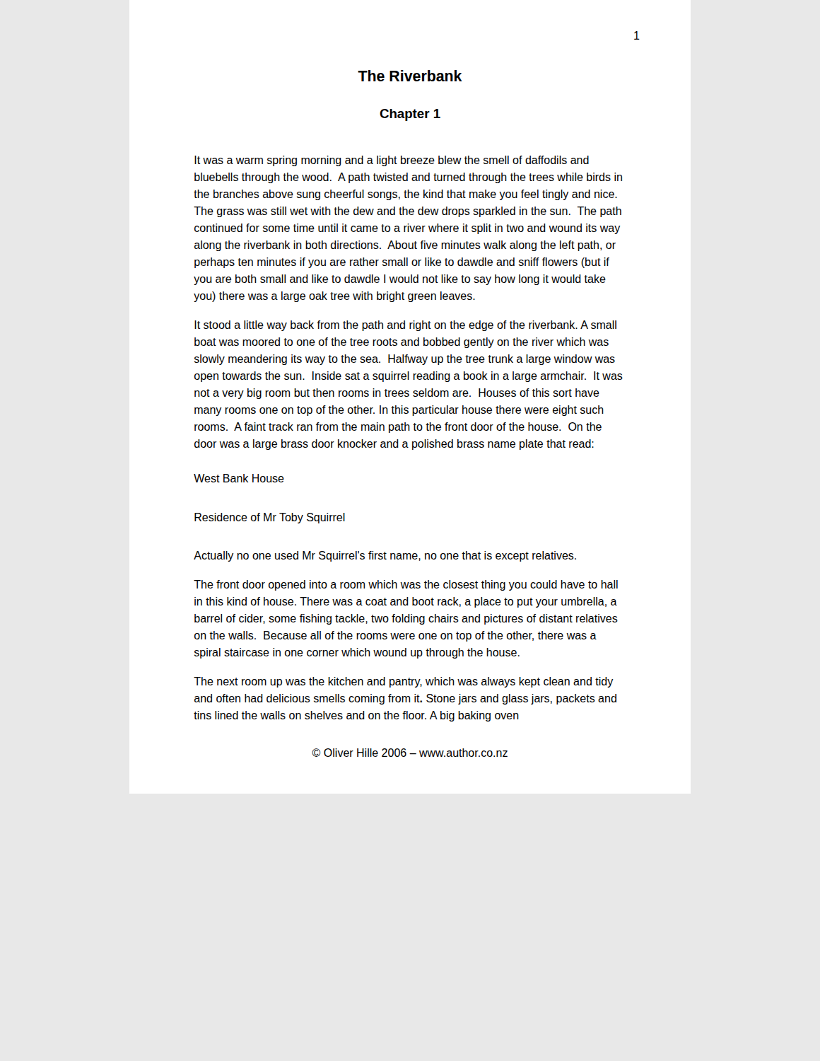1
The Riverbank
Chapter 1
It was a warm spring morning and a light breeze blew the smell of daffodils and bluebells through the wood. A path twisted and turned through the trees while birds in the branches above sung cheerful songs, the kind that make you feel tingly and nice. The grass was still wet with the dew and the dew drops sparkled in the sun. The path continued for some time until it came to a river where it split in two and wound its way along the riverbank in both directions. About five minutes walk along the left path, or perhaps ten minutes if you are rather small or like to dawdle and sniff flowers (but if you are both small and like to dawdle I would not like to say how long it would take you) there was a large oak tree with bright green leaves.
It stood a little way back from the path and right on the edge of the riverbank. A small boat was moored to one of the tree roots and bobbed gently on the river which was slowly meandering its way to the sea. Halfway up the tree trunk a large window was open towards the sun. Inside sat a squirrel reading a book in a large armchair. It was not a very big room but then rooms in trees seldom are. Houses of this sort have many rooms one on top of the other. In this particular house there were eight such rooms. A faint track ran from the main path to the front door of the house. On the door was a large brass door knocker and a polished brass name plate that read:
West Bank House
Residence of Mr Toby Squirrel
Actually no one used Mr Squirrel's first name, no one that is except relatives.
The front door opened into a room which was the closest thing you could have to hall in this kind of house. There was a coat and boot rack, a place to put your umbrella, a barrel of cider, some fishing tackle, two folding chairs and pictures of distant relatives on the walls. Because all of the rooms were one on top of the other, there was a spiral staircase in one corner which wound up through the house.
The next room up was the kitchen and pantry, which was always kept clean and tidy and often had delicious smells coming from it. Stone jars and glass jars, packets and tins lined the walls on shelves and on the floor. A big baking oven
© Oliver Hille 2006 – www.author.co.nz